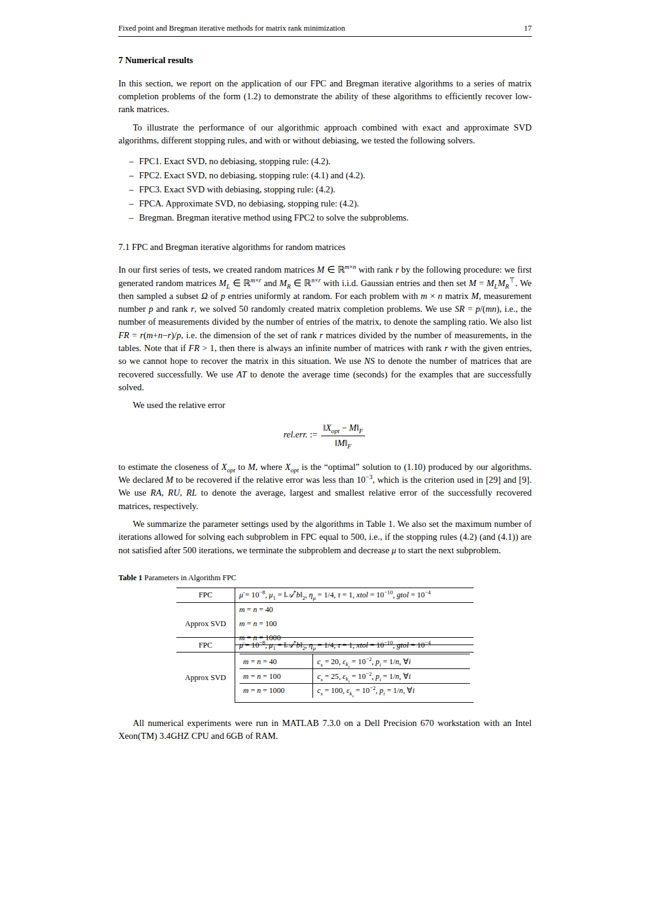Fixed point and Bregman iterative methods for matrix rank minimization 17
7 Numerical results
In this section, we report on the application of our FPC and Bregman iterative algorithms to a series of matrix completion problems of the form (1.2) to demonstrate the ability of these algorithms to efficiently recover low-rank matrices.
To illustrate the performance of our algorithmic approach combined with exact and approximate SVD algorithms, different stopping rules, and with or without debiasing, we tested the following solvers.
FPC1. Exact SVD, no debiasing, stopping rule: (4.2).
FPC2. Exact SVD, no debiasing, stopping rule: (4.1) and (4.2).
FPC3. Exact SVD with debiasing, stopping rule: (4.2).
FPCA. Approximate SVD, no debiasing, stopping rule: (4.2).
Bregman. Bregman iterative method using FPC2 to solve the subproblems.
7.1 FPC and Bregman iterative algorithms for random matrices
In our first series of tests, we created random matrices M ∈ ℝm×n with rank r by the following procedure: we first generated random matrices ML ∈ ℝm×r and MR ∈ ℝn×r with i.i.d. Gaussian entries and then set M = MLMR⊤. We then sampled a subset Ω of p entries uniformly at random. For each problem with m × n matrix M, measurement number p and rank r, we solved 50 randomly created matrix completion problems. We use SR = p/(mn), i.e., the number of measurements divided by the number of entries of the matrix, to denote the sampling ratio. We also list FR = r(m+n−r)/p, i.e. the dimension of the set of rank r matrices divided by the number of measurements, in the tables. Note that if FR > 1, then there is always an infinite number of matrices with rank r with the given entries, so we cannot hope to recover the matrix in this situation. We use NS to denote the number of matrices that are recovered successfully. We use AT to denote the average time (seconds) for the examples that are successfully solved.
We used the relative error
rel.err. := ‖Xopt − M‖F ‖M‖F
to estimate the closeness of Xopt to M, where Xopt is the “optimal” solution to (1.10) produced by our algorithms. We declared M to be recovered if the relative error was less than 10−3, which is the criterion used in [29] and [9]. We use RA, RU, RL to denote the average, largest and smallest relative error of the successfully recovered matrices, respectively.
We summarize the parameter settings used by the algorithms in Table 1. We also set the maximum number of iterations allowed for solving each subproblem in FPC equal to 500, i.e., if the stopping rules (4.2) (and (4.1)) are not satisfied after 500 iterations, we terminate the subproblem and decrease μ to start the next subproblem.
Table 1 Parameters in Algorithm FPC
| FPC | μ̄ = 10 −8 , μ 1 = ‖ 𝒜 * b ‖ 2 , η μ = 1/4, τ = 1, xtol = 10 −10 , gtol = 10 −4 |
| Approx SVD | m = n = 40 |
| m = n = 100 |
| m = n = 1000 |
| FPC | μ̄ = 10 −8 , μ 1 = ‖ 𝒜 * b ‖ 2 , η μ = 1/4, τ = 1, xtol = 10 −10 , gtol = 10 −4 |
| Approx SVD | / m = n = 40 / c s = 20, ε k s = 10 −2 , p i = 1/ n , ∀ i / / m = n = 100 / c s = 25, ε k s = 10 −2 , p i = 1/ n , ∀ i / / m = n = 1000 / c s = 100, ε k s = 10 −2 , p i = 1/ n , ∀ i / |
All numerical experiments were run in MATLAB 7.3.0 on a Dell Precision 670 workstation with an Intel Xeon(TM) 3.4GHZ CPU and 6GB of RAM.